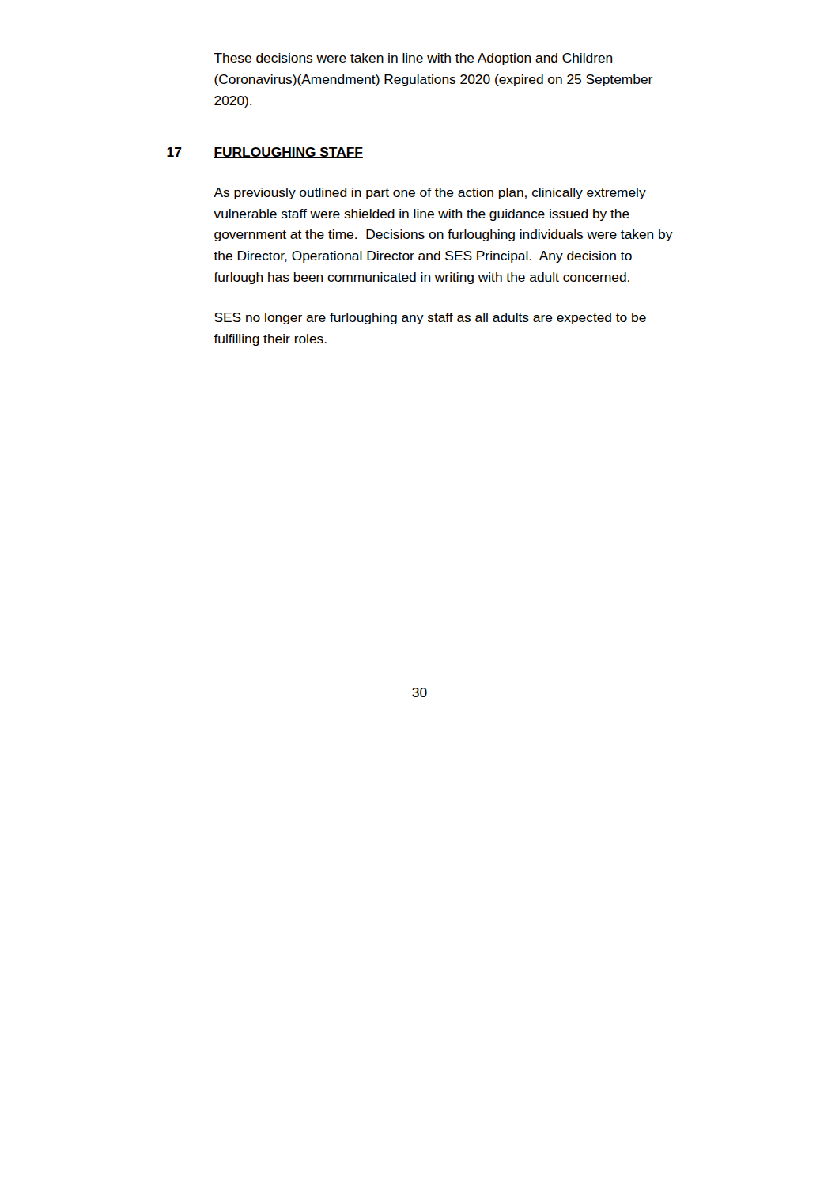These decisions were taken in line with the Adoption and Children (Coronavirus)(Amendment) Regulations 2020 (expired on 25 September 2020).
17
FURLOUGHING STAFF
As previously outlined in part one of the action plan, clinically extremely vulnerable staff were shielded in line with the guidance issued by the government at the time. Decisions on furloughing individuals were taken by the Director, Operational Director and SES Principal. Any decision to furlough has been communicated in writing with the adult concerned.
SES no longer are furloughing any staff as all adults are expected to be fulfilling their roles.
30